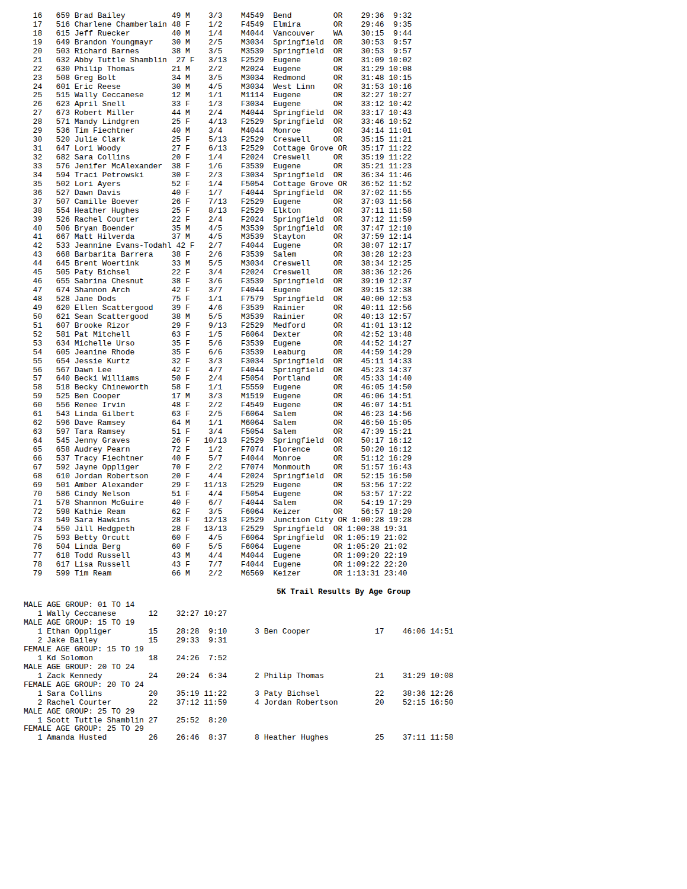16   659 Brad Bailey          49 M    3/3    M4549  Bend         OR    29:36  9:32
  17   516 Charlene Chamberlain 48 F    1/2    F4549  Elmira       OR    29:46  9:35
  18   615 Jeff Ruecker         40 M    1/4    M4044  Vancouver    WA    30:15  9:44
  19   649 Brandon Youngmayr    30 M    2/5    M3034  Springfield  OR    30:53  9:57
  20   503 Richard Barnes       38 M    3/5    M3539  Springfield  OR    30:53  9:57
  21   632 Abby Tuttle Shamblin  27 F   3/13   F2529  Eugene       OR    31:09 10:02
  22   630 Philip Thomas        21 M    2/2    M2024  Eugene       OR    31:29 10:08
  23   508 Greg Bolt            34 M    3/5    M3034  Redmond      OR    31:48 10:15
  24   601 Eric Reese           30 M    4/5    M3034  West Linn    OR    31:53 10:16
  25   515 Wally Ceccanese      12 M    1/1    M1114  Eugene       OR    32:27 10:27
  26   623 April Snell          33 F    1/3    F3034  Eugene       OR    33:12 10:42
  27   673 Robert Miller        44 M    2/4    M4044  Springfield  OR    33:17 10:43
  28   571 Mandy Lindgren       25 F    4/13   F2529  Springfield  OR    33:46 10:52
  29   536 Tim Fiechtner        40 M    3/4    M4044  Monroe       OR    34:14 11:01
  30   520 Julie Clark          25 F    5/13   F2529  Creswell     OR    35:15 11:21
  31   647 Lori Woody           27 F    6/13   F2529  Cottage Grove OR   35:17 11:22
  32   682 Sara Collins         20 F    1/4    F2024  Creswell     OR    35:19 11:22
  33   576 Jenifer McAlexander  38 F    1/6    F3539  Eugene       OR    35:21 11:23
  34   594 Traci Petrowski      30 F    2/3    F3034  Springfield  OR    36:34 11:46
  35   502 Lori Ayers           52 F    1/4    F5054  Cottage Grove OR   36:52 11:52
  36   527 Dawn Davis           40 F    1/7    F4044  Springfield  OR    37:02 11:55
  37   507 Camille Boever       26 F    7/13   F2529  Eugene       OR    37:03 11:56
  38   554 Heather Hughes       25 F    8/13   F2529  Elkton       OR    37:11 11:58
  39   526 Rachel Courter       22 F    2/4    F2024  Springfield  OR    37:12 11:59
  40   506 Bryan Boender        35 M    4/5    M3539  Springfield  OR    37:47 12:10
  41   667 Matt Hilverda        37 M    4/5    M3539  Stayton      OR    37:59 12:14
  42   533 Jeannine Evans-Todahl 42 F   2/7    F4044  Eugene       OR    38:07 12:17
  43   668 Barbarita Barrera    38 F    2/6    F3539  Salem        OR    38:28 12:23
  44   645 Brent Woertink       33 M    5/5    M3034  Creswell     OR    38:34 12:25
  45   505 Paty Bichsel         22 F    3/4    F2024  Creswell     OR    38:36 12:26
  46   655 Sabrina Chesnut      38 F    3/6    F3539  Springfield  OR    39:10 12:37
  47   674 Shannon Arch         42 F    3/7    F4044  Eugene       OR    39:15 12:38
  48   528 Jane Dods            75 F    1/1    F7579  Springfield  OR    40:00 12:53
  49   620 Ellen Scattergood    39 F    4/6    F3539  Rainier      OR    40:11 12:56
  50   621 Sean Scattergood     38 M    5/5    M3539  Rainier      OR    40:13 12:57
  51   607 Brooke Rizor         29 F    9/13   F2529  Medford      OR    41:01 13:12
  52   581 Pat Mitchell         63 F    1/5    F6064  Dexter       OR    42:52 13:48
  53   634 Michelle Urso        35 F    5/6    F3539  Eugene       OR    44:52 14:27
  54   605 Jeanine Rhode        35 F    6/6    F3539  Leaburg      OR    44:59 14:29
  55   654 Jessie Kurtz         32 F    3/3    F3034  Springfield  OR    45:11 14:33
  56   567 Dawn Lee             42 F    4/7    F4044  Springfield  OR    45:23 14:37
  57   640 Becki Williams       50 F    2/4    F5054  Portland     OR    45:33 14:40
  58   518 Becky Chineworth     58 F    1/1    F5559  Eugene       OR    46:05 14:50
  59   525 Ben Cooper           17 M    3/3    M1519  Eugene       OR    46:06 14:51
  60   556 Renee Irvin          48 F    2/2    F4549  Eugene       OR    46:07 14:51
  61   543 Linda Gilbert        63 F    2/5    F6064  Salem        OR    46:23 14:56
  62   596 Dave Ramsey          64 M    1/1    M6064  Salem        OR    46:50 15:05
  63   597 Tara Ramsey          51 F    3/4    F5054  Salem        OR    47:39 15:21
  64   545 Jenny Graves         26 F   10/13   F2529  Springfield  OR    50:17 16:12
  65   658 Audrey Pearn         72 F    1/2    F7074  Florence     OR    50:20 16:12
  66   537 Tracy Fiechtner      40 F    5/7    F4044  Monroe       OR    51:12 16:29
  67   592 Jayne Oppliger       70 F    2/2    F7074  Monmouth     OR    51:57 16:43
  68   610 Jordan Robertson     20 F    4/4    F2024  Springfield  OR    52:15 16:50
  69   501 Amber Alexander      29 F   11/13   F2529  Eugene       OR    53:56 17:22
  70   586 Cindy Nelson         51 F    4/4    F5054  Eugene       OR    53:57 17:22
  71   578 Shannon McGuire      40 F    6/7    F4044  Salem        OR    54:19 17:29
  72   598 Kathie Ream          62 F    3/5    F6064  Keizer       OR    56:57 18:20
  73   549 Sara Hawkins         28 F   12/13   F2529  Junction City OR 1:00:28 19:28
  74   550 Jill Hedgpeth        28 F   13/13   F2529  Springfield  OR 1:00:38 19:31
  75   593 Betty Orcutt         60 F    4/5    F6064  Springfield  OR 1:05:19 21:02
  76   504 Linda Berg           60 F    5/5    F6064  Eugene       OR 1:05:20 21:02
  77   618 Todd Russell         43 M    4/4    M4044  Eugene       OR 1:09:20 22:19
  78   617 Lisa Russell         43 F    7/7    F4044  Eugene       OR 1:09:22 22:20
  79   599 Tim Ream             66 M    2/2    M6569  Keizer       OR 1:13:31 23:40
5K Trail Results By Age Group
MALE AGE GROUP: 01 TO 14
   1 Wally Ceccanese       12    32:27 10:27
MALE AGE GROUP: 15 TO 19
   1 Ethan Oppliger        15    28:28  9:10      3 Ben Cooper              17    46:06 14:51
   2 Jake Bailey           15    29:33  9:31
FEMALE AGE GROUP: 15 TO 19
   1 Kd Solomon            18    24:26  7:52
MALE AGE GROUP: 20 TO 24
   1 Zack Kennedy          24    20:24  6:34      2 Philip Thomas           21    31:29 10:08
FEMALE AGE GROUP: 20 TO 24
   1 Sara Collins          20    35:19 11:22      3 Paty Bichsel            22    38:36 12:26
   2 Rachel Courter        22    37:12 11:59      4 Jordan Robertson        20    52:15 16:50
MALE AGE GROUP: 25 TO 29
   1 Scott Tuttle Shamblin 27    25:52  8:20
FEMALE AGE GROUP: 25 TO 29
   1 Amanda Husted         26    26:46  8:37      8 Heather Hughes          25    37:11 11:58